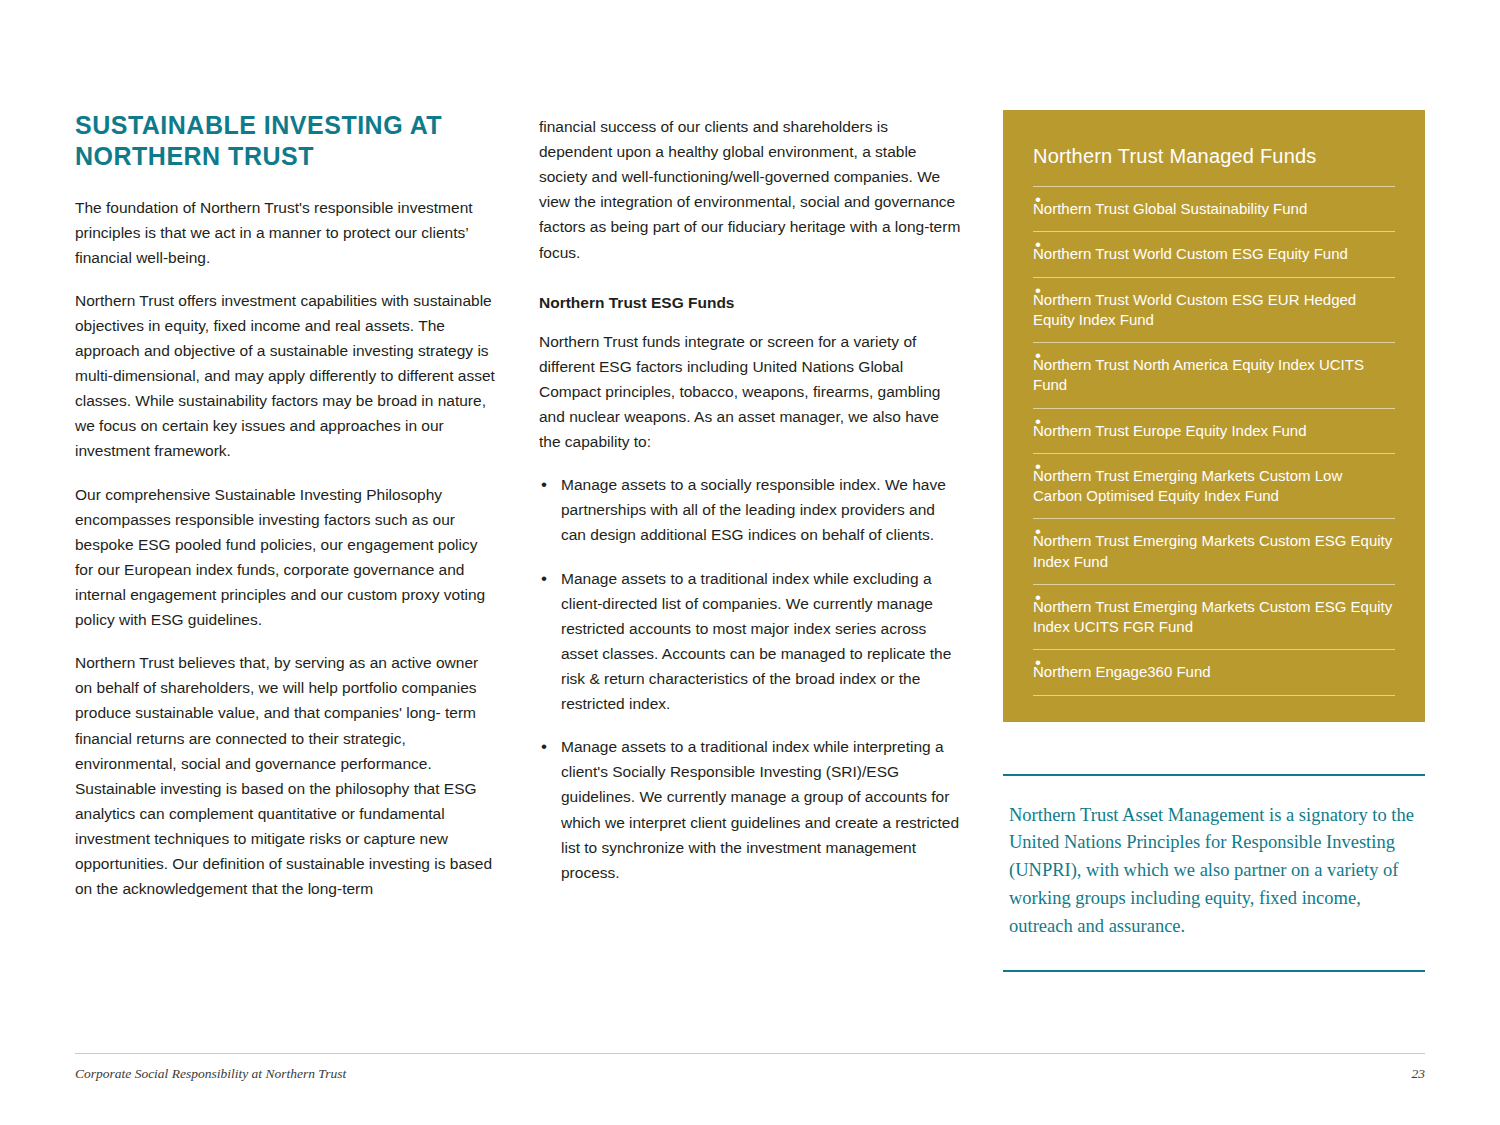Sustainable Investing at Northern Trust
The foundation of Northern Trust's responsible investment principles is that we act in a manner to protect our clients’ financial well-being.
Northern Trust offers investment capabilities with sustainable objectives in equity, fixed income and real assets. The approach and objective of a sustainable investing strategy is multi-dimensional, and may apply differently to different asset classes. While sustainability factors may be broad in nature, we focus on certain key issues and approaches in our investment framework.
Our comprehensive Sustainable Investing Philosophy encompasses responsible investing factors such as our bespoke ESG pooled fund policies, our engagement policy for our European index funds, corporate governance and internal engagement principles and our custom proxy voting policy with ESG guidelines.
Northern Trust believes that, by serving as an active owner on behalf of shareholders, we will help portfolio companies produce sustainable value, and that companies' long- term financial returns are connected to their strategic, environmental, social and governance performance. Sustainable investing is based on the philosophy that ESG analytics can complement quantitative or fundamental investment techniques to mitigate risks or capture new opportunities. Our definition of sustainable investing is based on the acknowledgement that the long-term
financial success of our clients and shareholders is dependent upon a healthy global environment, a stable society and well-functioning/well-governed companies. We view the integration of environmental, social and governance factors as being part of our fiduciary heritage with a long-term focus.
Northern Trust ESG Funds
Northern Trust funds integrate or screen for a variety of different ESG factors including United Nations Global Compact principles, tobacco, weapons, firearms, gambling and nuclear weapons. As an asset manager, we also have the capability to:
Manage assets to a socially responsible index. We have partnerships with all of the leading index providers and can design additional ESG indices on behalf of clients.
Manage assets to a traditional index while excluding a client-directed list of companies. We currently manage restricted accounts to most major index series across asset classes. Accounts can be managed to replicate the risk & return characteristics of the broad index or the restricted index.
Manage assets to a traditional index while interpreting a client's Socially Responsible Investing (SRI)/ESG guidelines. We currently manage a group of accounts for which we interpret client guidelines and create a restricted list to synchronize with the investment management process.
Northern Trust Managed Funds
Northern Trust Global Sustainability Fund
Northern Trust World Custom ESG Equity Fund
Northern Trust World Custom ESG EUR Hedged Equity Index Fund
Northern Trust North America Equity Index UCITS Fund
Northern Trust Europe Equity Index Fund
Northern Trust Emerging Markets Custom Low Carbon Optimised Equity Index Fund
Northern Trust Emerging Markets Custom ESG Equity Index Fund
Northern Trust Emerging Markets Custom ESG Equity Index UCITS FGR Fund
Northern Engage360 Fund
Northern Trust Asset Management is a signatory to the United Nations Principles for Responsible Investing (UNPRI), with which we also partner on a variety of working groups including equity, fixed income, outreach and assurance.
Corporate Social Responsibility at Northern Trust 23